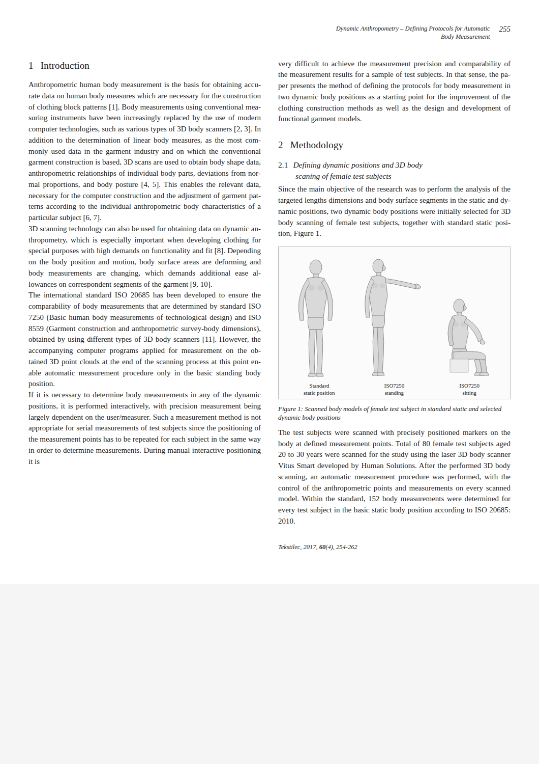Dynamic Anthropometry – Defining Protocols for Automatic
Body Measurement
255
1 Introduction
Anthropometric human body measurement is the basis for obtaining accurate data on human body measures which are necessary for the construction of clothing block patterns [1]. Body measurements using conventional measuring instruments have been increasingly replaced by the use of modern computer technologies, such as various types of 3D body scanners [2, 3]. In addition to the determination of linear body measures, as the most commonly used data in the garment industry and on which the conventional garment construction is based, 3D scans are used to obtain body shape data, anthropometric relationships of individual body parts, deviations from normal proportions, and body posture [4, 5]. This enables the relevant data, necessary for the computer construction and the adjustment of garment patterns according to the individual anthropometric body characteristics of a particular subject [6, 7].
3D scanning technology can also be used for obtaining data on dynamic anthropometry, which is especially important when developing clothing for special purposes with high demands on functionality and fit [8]. Depending on the body position and motion, body surface areas are deforming and body measurements are changing, which demands additional ease allowances on correspondent segments of the garment [9, 10].
The international standard ISO 20685 has been developed to ensure the comparability of body measurements that are determined by standard ISO 7250 (Basic human body measurements of technological design) and ISO 8559 (Garment construction and anthropometric survey-body dimensions), obtained by using different types of 3D body scanners [11]. However, the accompanying computer programs applied for measurement on the obtained 3D point clouds at the end of the scanning process at this point enable automatic measurement procedure only in the basic standing body position.
If it is necessary to determine body measurements in any of the dynamic positions, it is performed interactively, with precision measurement being largely dependent on the user/measurer. Such a measurement method is not appropriate for serial measurements of test subjects since the positioning of the measurement points has to be repeated for each subject in the same way in order to determine measurements. During manual interactive positioning it is
very difficult to achieve the measurement precision and comparability of the measurement results for a sample of test subjects. In that sense, the paper presents the method of defining the protocols for body measurement in two dynamic body positions as a starting point for the improvement of the clothing construction methods as well as the design and development of functional garment models.
2 Methodology
2.1 Defining dynamic positions and 3D bodyscaning of female test subjects
Since the main objective of the research was to perform the analysis of the targeted lengths dimensions and body surface segments in the static and dynamic positions, two dynamic body positions were initially selected for 3D body scanning of female test subjects, together with standard static position, Figure 1.
Standard
static position ISO7250
standing ISO7250
sitting
Figure 1: Scanned body models of female test subject in standard static and selected dynamic body positions
The test subjects were scanned with precisely positioned markers on the body at defined measurement points. Total of 80 female test subjects aged 20 to 30 years were scanned for the study using the laser 3D body scanner Vitus Smart developed by Human Solutions. After the performed 3D body scanning, an automatic measurement procedure was performed, with the control of the anthropometric points and measurements on every scanned model. Within the standard, 152 body measurements were determined for every test subject in the basic static body position according to ISO 20685: 2010.
Tekstilec, 2017, 60(4), 254-262